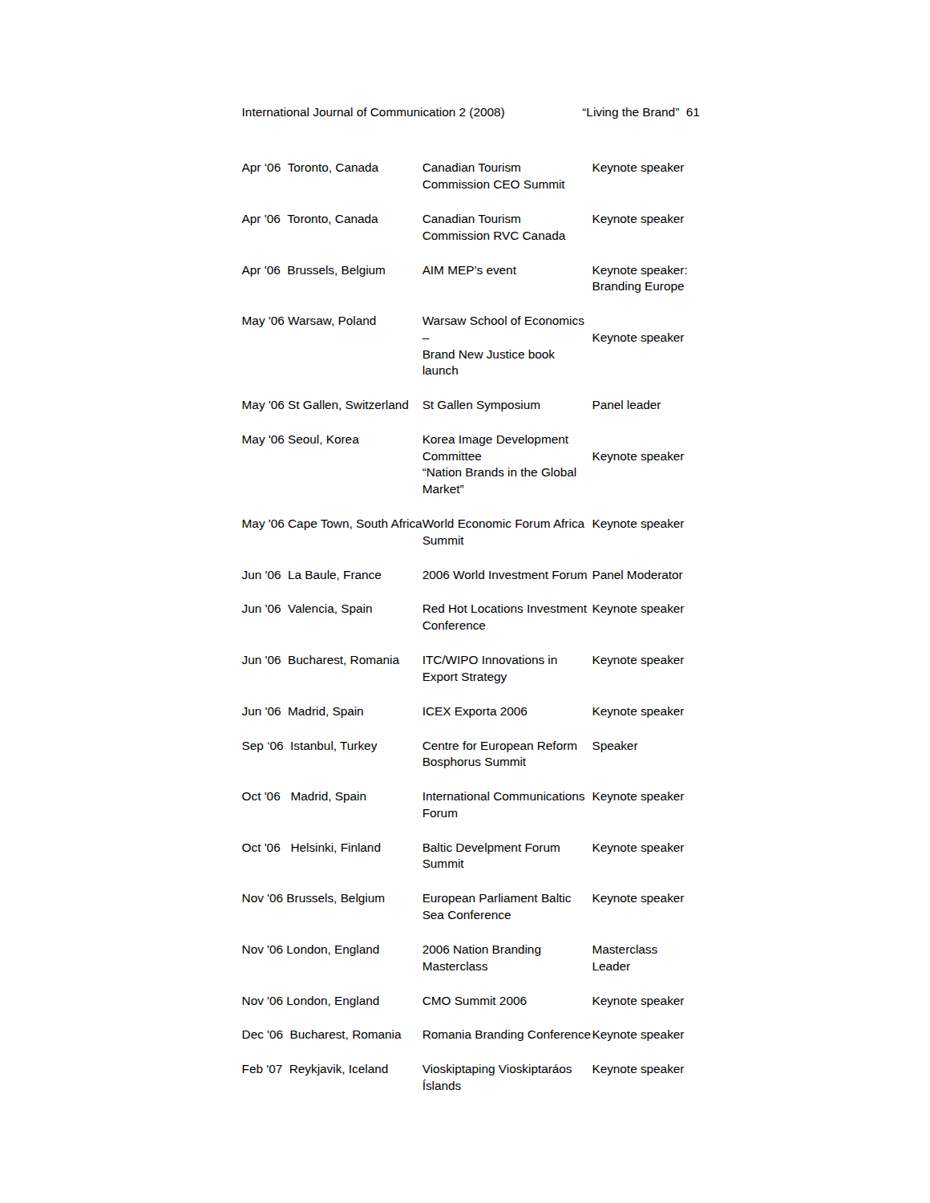International Journal of Communication 2 (2008) “Living the Brand” 61
| Apr ‘06 Toronto, Canada | Canadian Tourism Commission CEO Summit | Keynote speaker |
| Apr '06 Toronto, Canada | Canadian Tourism Commission RVC Canada | Keynote speaker |
| Apr '06 Brussels, Belgium | AIM MEP’s event | Keynote speaker: Branding Europe |
| May '06 Warsaw, Poland | Warsaw School of Economics – Brand New Justice book launch | Keynote speaker |
| May '06 St Gallen, Switzerland | St Gallen Symposium | Panel leader |
| May '06 Seoul, Korea | Korea Image Development Committee “Nation Brands in the Global Market” | Keynote speaker |
| May '06 Cape Town, South Africa | World Economic Forum Africa Summit | Keynote speaker |
| Jun '06 La Baule, France | 2006 World Investment Forum | Panel Moderator |
| Jun '06 Valencia, Spain | Red Hot Locations Investment Conference | Keynote speaker |
| Jun '06 Bucharest, Romania | ITC/WIPO Innovations in Export Strategy | Keynote speaker |
| Jun '06 Madrid, Spain | ICEX Exporta 2006 | Keynote speaker |
| Sep ‘06 Istanbul, Turkey | Centre for European Reform Bosphorus Summit | Speaker |
| Oct '06 Madrid, Spain | International Communications Forum | Keynote speaker |
| Oct '06 Helsinki, Finland | Baltic Develpment Forum Summit | Keynote speaker |
| Nov '06 Brussels, Belgium | European Parliament Baltic Sea Conference | Keynote speaker |
| Nov '06 London, England | 2006 Nation Branding Masterclass | Masterclass Leader |
| Nov '06 London, England | CMO Summit 2006 | Keynote speaker |
| Dec '06 Bucharest, Romania | Romania Branding Conference | Keynote speaker |
| Feb '07 Reykjavik, Iceland | Vioskiptaping Vioskiptaráos Íslands | Keynote speaker |